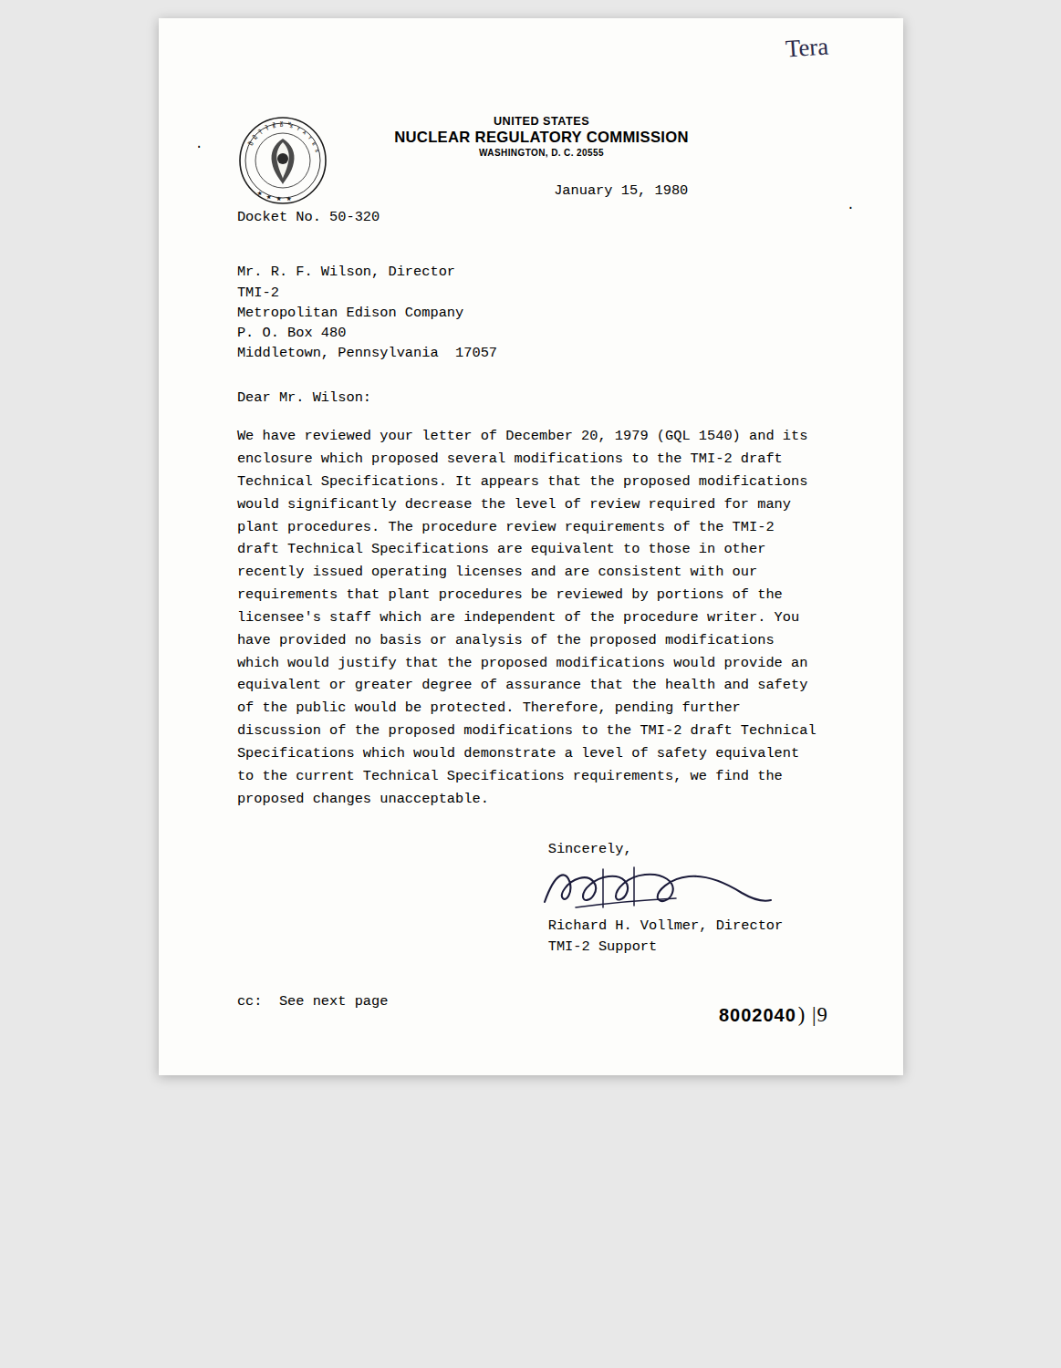Tera
.
NRC Seal U N I T E D S T A T E S N U C L E A R ★ ★ ★ ★
UNITED STATES
NUCLEAR REGULATORY COMMISSION
WASHINGTON, D. C. 20555
.
January 15, 1980
Docket No. 50-320
Mr. R. F. Wilson, Director
TMI-2
Metropolitan Edison Company
P. O. Box 480
Middletown, Pennsylvania 17057
Dear Mr. Wilson:
We have reviewed your letter of December 20, 1979 (GQL 1540) and its enclosure which proposed several modifications to the TMI-2 draft Technical Specifications. It appears that the proposed modifications would significantly decrease the level of review required for many plant procedures. The procedure review requirements of the TMI-2 draft Technical Specifications are equivalent to those in other recently issued operating licenses and are consistent with our requirements that plant procedures be reviewed by portions of the licensee's staff which are independent of the procedure writer. You have provided no basis or analysis of the proposed modifications which would justify that the proposed modifications would provide an equivalent or greater degree of assurance that the health and safety of the public would be protected. Therefore, pending further discussion of the proposed modifications to the TMI-2 draft Technical Specifications which would demonstrate a level of safety equivalent to the current Technical Specifications requirements, we find the proposed changes unacceptable.
Sincerely,
Signature
Richard H. Vollmer, Director
TMI-2 Support
cc: See next page
8002040) |9